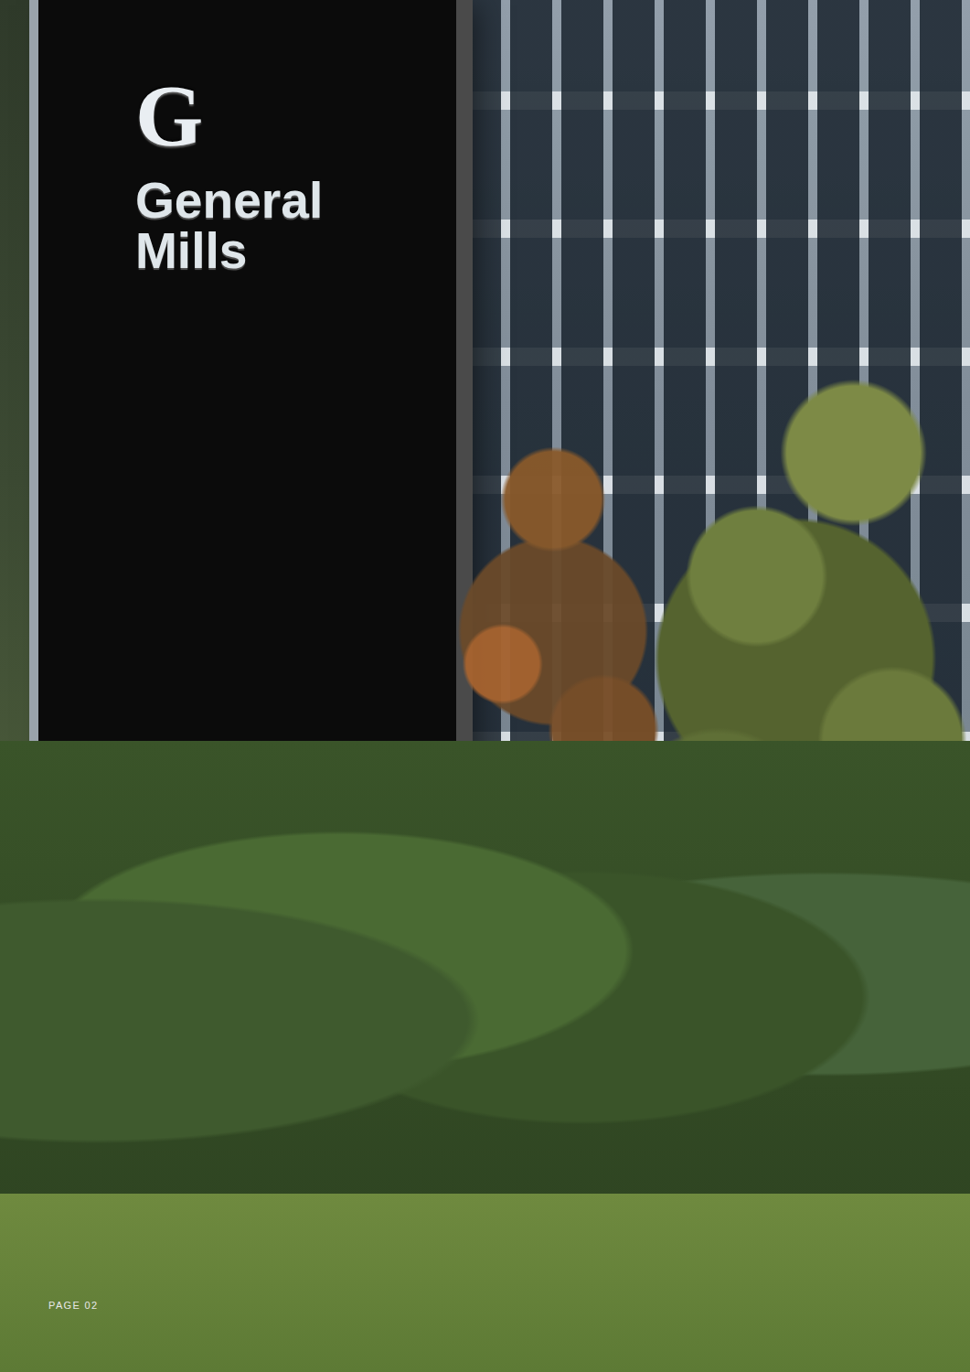G
General
Mills
PAGE 02